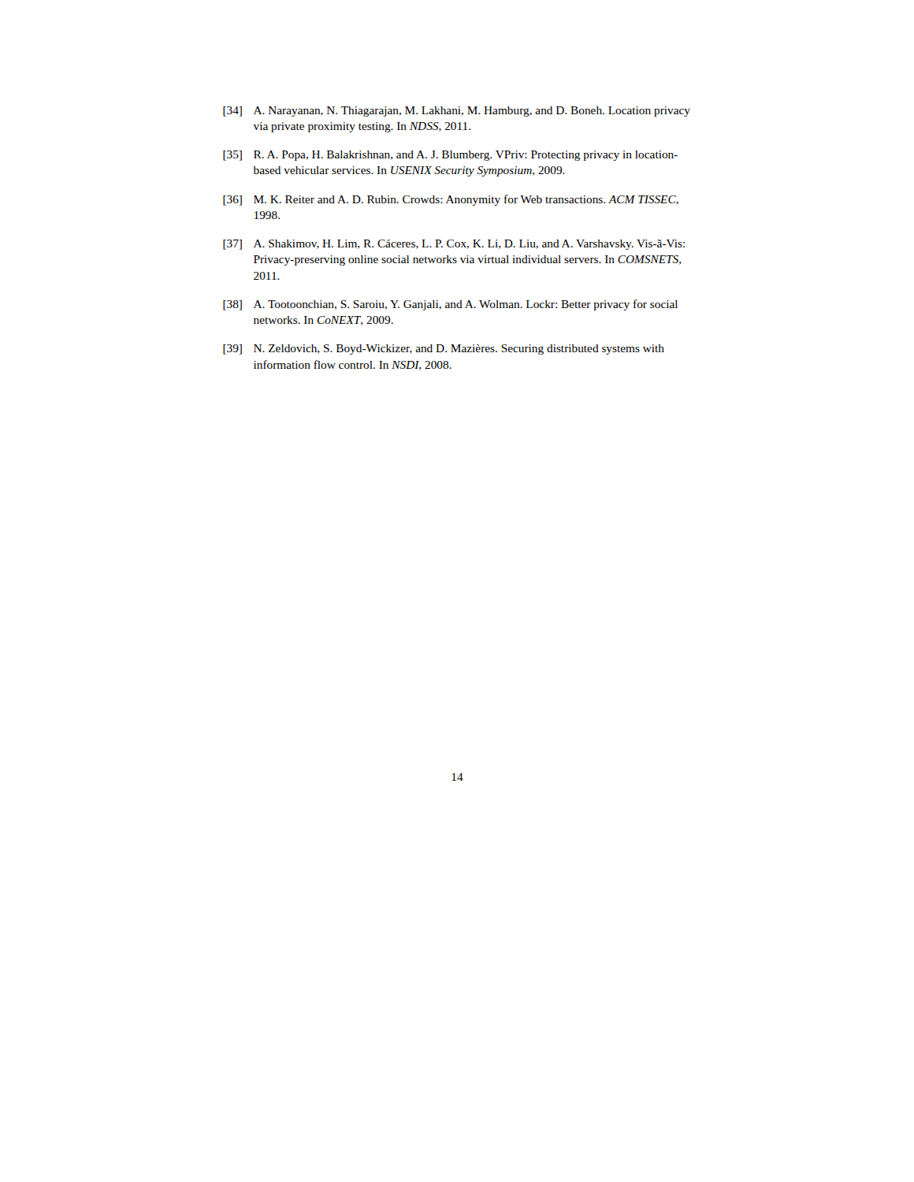[34] A. Narayanan, N. Thiagarajan, M. Lakhani, M. Hamburg, and D. Boneh. Location privacy via private proximity testing. In NDSS, 2011.
[35] R. A. Popa, H. Balakrishnan, and A. J. Blumberg. VPriv: Protecting privacy in location-based vehicular services. In USENIX Security Symposium, 2009.
[36] M. K. Reiter and A. D. Rubin. Crowds: Anonymity for Web transactions. ACM TISSEC, 1998.
[37] A. Shakimov, H. Lim, R. Cáceres, L. P. Cox, K. Li, D. Liu, and A. Varshavsky. Vis-ã-Vis: Privacy-preserving online social networks via virtual individual servers. In COMSNETS, 2011.
[38] A. Tootoonchian, S. Saroiu, Y. Ganjali, and A. Wolman. Lockr: Better privacy for social networks. In CoNEXT, 2009.
[39] N. Zeldovich, S. Boyd-Wickizer, and D. Mazières. Securing distributed systems with information flow control. In NSDI, 2008.
14